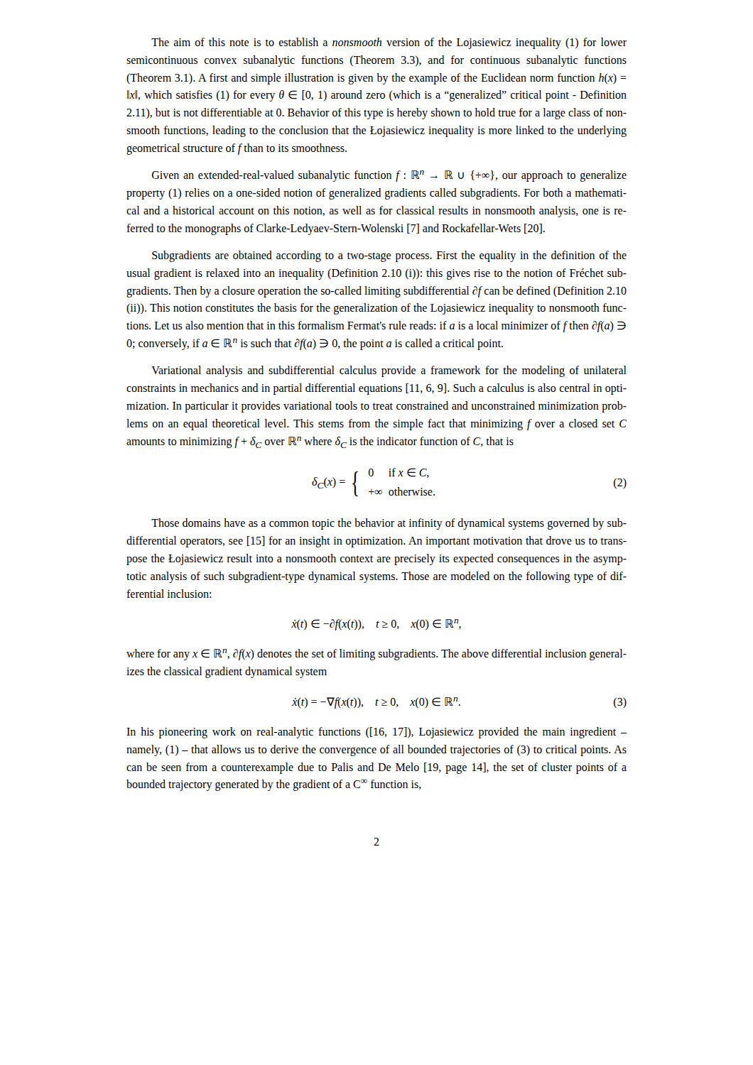The aim of this note is to establish a nonsmooth version of the Lojasiewicz inequality (1) for lower semicontinuous convex subanalytic functions (Theorem 3.3), and for continuous subanalytic functions (Theorem 3.1). A first and simple illustration is given by the example of the Euclidean norm function h(x) = ‖x‖, which satisfies (1) for every θ ∈ [0, 1) around zero (which is a “generalized” critical point - Definition 2.11), but is not differentiable at 0. Behavior of this type is hereby shown to hold true for a large class of nonsmooth functions, leading to the conclusion that the Łojasiewicz inequality is more linked to the underlying geometrical structure of f than to its smoothness.
Given an extended-real-valued subanalytic function f : ℝn → ℝ ∪ {+∞}, our approach to generalize property (1) relies on a one-sided notion of generalized gradients called subgradients. For both a mathematical and a historical account on this notion, as well as for classical results in nonsmooth analysis, one is referred to the monographs of Clarke-Ledyaev-Stern-Wolenski [7] and Rockafellar-Wets [20].
Subgradients are obtained according to a two-stage process. First the equality in the definition of the usual gradient is relaxed into an inequality (Definition 2.10 (i)): this gives rise to the notion of Fréchet subgradients. Then by a closure operation the so-called limiting subdifferential ∂f can be defined (Definition 2.10 (ii)). This notion constitutes the basis for the generalization of the Lojasiewicz inequality to nonsmooth functions. Let us also mention that in this formalism Fermat's rule reads: if a is a local minimizer of f then ∂f(a) ∋ 0; conversely, if a ∈ ℝn is such that ∂f(a) ∋ 0, the point a is called a critical point.
Variational analysis and subdifferential calculus provide a framework for the modeling of unilateral constraints in mechanics and in partial differential equations [11, 6, 9]. Such a calculus is also central in optimization. In particular it provides variational tools to treat constrained and unconstrained minimization problems on an equal theoretical level. This stems from the simple fact that minimizing f over a closed set C amounts to minimizing f + δC over ℝn where δC is the indicator function of C, that is
δC(x) = {
| 0 | if x ∈ C , |
| +∞ | otherwise. |
(2)
Those domains have as a common topic the behavior at infinity of dynamical systems governed by subdifferential operators, see [15] for an insight in optimization. An important motivation that drove us to transpose the Łojasiewicz result into a nonsmooth context are precisely its expected consequences in the asymptotic analysis of such subgradient-type dynamical systems. Those are modeled on the following type of differential inclusion:
ẋ(t) ∈ −∂f(x(t)), t ≥ 0, x(0) ∈ ℝn,
where for any x ∈ ℝn, ∂f(x) denotes the set of limiting subgradients. The above differential inclusion generalizes the classical gradient dynamical system
ẋ(t) = −∇f(x(t)), t ≥ 0, x(0) ∈ ℝn. (3)
In his pioneering work on real-analytic functions ([16, 17]), Lojasiewicz provided the main ingredient – namely, (1) – that allows us to derive the convergence of all bounded trajectories of (3) to critical points. As can be seen from a counterexample due to Palis and De Melo [19, page 14], the set of cluster points of a bounded trajectory generated by the gradient of a C∞ function is,
2